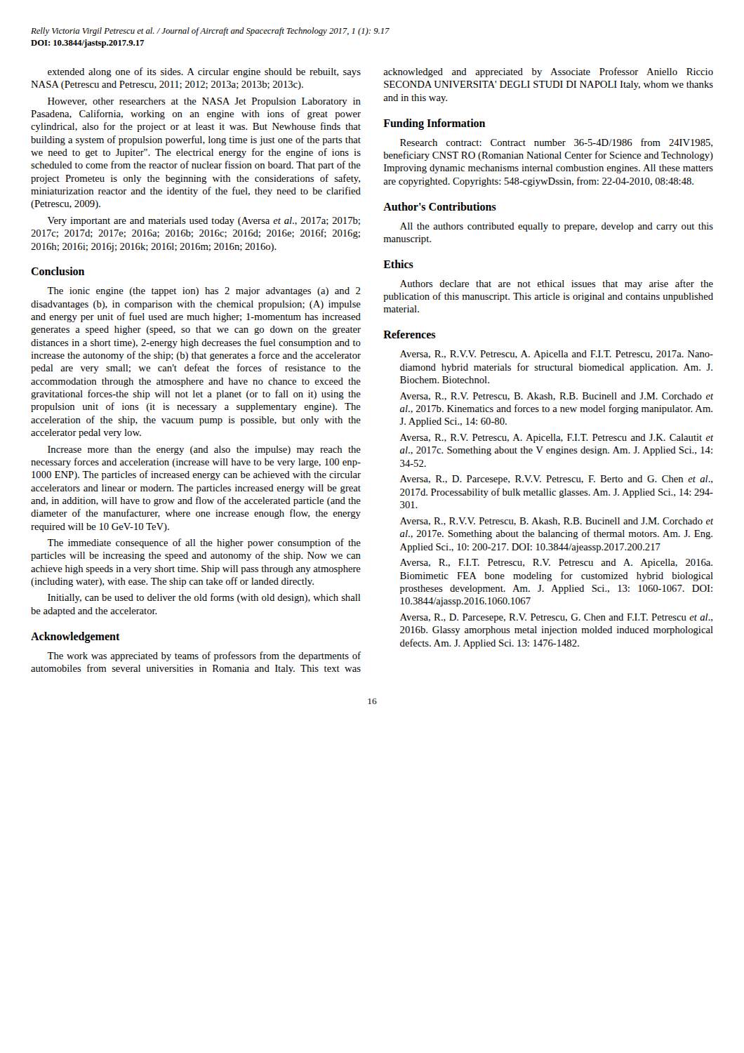Relly Victoria Virgil Petrescu et al. / Journal of Aircraft and Spacecraft Technology 2017, 1 (1): 9.17 DOI: 10.3844/jastsp.2017.9.17
extended along one of its sides. A circular engine should be rebuilt, says NASA (Petrescu and Petrescu, 2011; 2012; 2013a; 2013b; 2013c).
However, other researchers at the NASA Jet Propulsion Laboratory in Pasadena, California, working on an engine with ions of great power cylindrical, also for the project or at least it was. But Newhouse finds that building a system of propulsion powerful, long time is just one of the parts that we need to get to Jupiter". The electrical energy for the engine of ions is scheduled to come from the reactor of nuclear fission on board. That part of the project Prometeu is only the beginning with the considerations of safety, miniaturization reactor and the identity of the fuel, they need to be clarified (Petrescu, 2009).
Very important are and materials used today (Aversa et al., 2017a; 2017b; 2017c; 2017d; 2017e; 2016a; 2016b; 2016c; 2016d; 2016e; 2016f; 2016g; 2016h; 2016i; 2016j; 2016k; 2016l; 2016m; 2016n; 2016o).
Conclusion
The ionic engine (the tappet ion) has 2 major advantages (a) and 2 disadvantages (b), in comparison with the chemical propulsion; (A) impulse and energy per unit of fuel used are much higher; 1-momentum has increased generates a speed higher (speed, so that we can go down on the greater distances in a short time), 2-energy high decreases the fuel consumption and to increase the autonomy of the ship; (b) that generates a force and the accelerator pedal are very small; we can't defeat the forces of resistance to the accommodation through the atmosphere and have no chance to exceed the gravitational forces-the ship will not let a planet (or to fall on it) using the propulsion unit of ions (it is necessary a supplementary engine). The acceleration of the ship, the vacuum pump is possible, but only with the accelerator pedal very low.
Increase more than the energy (and also the impulse) may reach the necessary forces and acceleration (increase will have to be very large, 100 enp-1000 ENP). The particles of increased energy can be achieved with the circular accelerators and linear or modern. The particles increased energy will be great and, in addition, will have to grow and flow of the accelerated particle (and the diameter of the manufacturer, where one increase enough flow, the energy required will be 10 GeV-10 TeV).
The immediate consequence of all the higher power consumption of the particles will be increasing the speed and autonomy of the ship. Now we can achieve high speeds in a very short time. Ship will pass through any atmosphere (including water), with ease. The ship can take off or landed directly.
Initially, can be used to deliver the old forms (with old design), which shall be adapted and the accelerator.
Acknowledgement
The work was appreciated by teams of professors from the departments of automobiles from several universities in Romania and Italy. This text was acknowledged and appreciated by Associate Professor Aniello Riccio SECONDA UNIVERSITA' DEGLI STUDI DI NAPOLI Italy, whom we thanks and in this way.
Funding Information
Research contract: Contract number 36-5-4D/1986 from 24IV1985, beneficiary CNST RO (Romanian National Center for Science and Technology) Improving dynamic mechanisms internal combustion engines. All these matters are copyrighted. Copyrights: 548-cgiywDssin, from: 22-04-2010, 08:48:48.
Author's Contributions
All the authors contributed equally to prepare, develop and carry out this manuscript.
Ethics
Authors declare that are not ethical issues that may arise after the publication of this manuscript. This article is original and contains unpublished material.
References
Aversa, R., R.V.V. Petrescu, A. Apicella and F.I.T. Petrescu, 2017a. Nano-diamond hybrid materials for structural biomedical application. Am. J. Biochem. Biotechnol.
Aversa, R., R.V. Petrescu, B. Akash, R.B. Bucinell and J.M. Corchado et al., 2017b. Kinematics and forces to a new model forging manipulator. Am. J. Applied Sci., 14: 60-80.
Aversa, R., R.V. Petrescu, A. Apicella, F.I.T. Petrescu and J.K. Calautit et al., 2017c. Something about the V engines design. Am. J. Applied Sci., 14: 34-52.
Aversa, R., D. Parcesepe, R.V.V. Petrescu, F. Berto and G. Chen et al., 2017d. Processability of bulk metallic glasses. Am. J. Applied Sci., 14: 294-301.
Aversa, R., R.V.V. Petrescu, B. Akash, R.B. Bucinell and J.M. Corchado et al., 2017e. Something about the balancing of thermal motors. Am. J. Eng. Applied Sci., 10: 200-217. DOI: 10.3844/ajeassp.2017.200.217
Aversa, R., F.I.T. Petrescu, R.V. Petrescu and A. Apicella, 2016a. Biomimetic FEA bone modeling for customized hybrid biological prostheses development. Am. J. Applied Sci., 13: 1060-1067. DOI: 10.3844/ajassp.2016.1060.1067
Aversa, R., D. Parcesepe, R.V. Petrescu, G. Chen and F.I.T. Petrescu et al., 2016b. Glassy amorphous metal injection molded induced morphological defects. Am. J. Applied Sci. 13: 1476-1482.
16